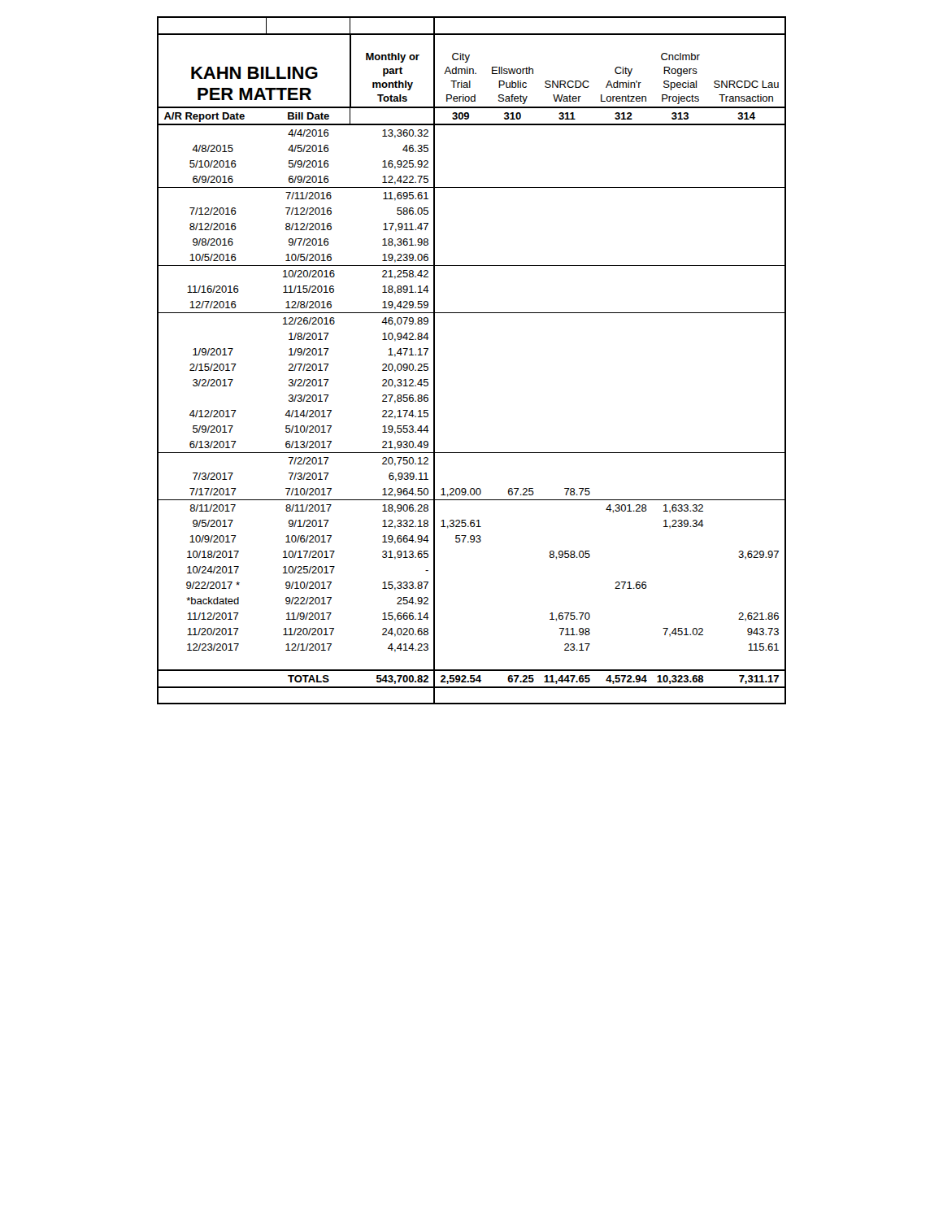| KAHN BILLING PER MATTER | Monthly or part monthly Totals | City Admin. Trial Period | Ellsworth Public Safety | SNRCDC Water | City Admin'r Lorentzen | Cnclmbr Rogers Special Projects | SNRCDC Lau Transaction |
| A/R Report Date | Bill Date | | 309 | 310 | 311 | 312 | 313 | 314 |
| 4/8/2015 | 4/4/2016 | 13,360.32 | | | | | | |
| 4/5/2016 | 46.35 | | | | | | |
| 5/10/2016 | 5/9/2016 | 16,925.92 | | | | | | |
| 6/9/2016 | 6/9/2016 | 12,422.75 | | | | | | |
| 7/12/2016 | 7/11/2016 | 11,695.61 | | | | | | |
| 7/12/2016 | 586.05 | | | | | | |
| 8/12/2016 | 8/12/2016 | 17,911.47 | | | | | | |
| 9/8/2016 | 9/7/2016 | 18,361.98 | | | | | | |
| 10/5/2016 | 10/5/2016 | 19,239.06 | | | | | | |
| 11/16/2016 | 10/20/2016 | 21,258.42 | | | | | | |
| 11/15/2016 | 18,891.14 | | | | | | |
| 12/7/2016 | 12/8/2016 | 19,429.59 | | | | | | |
| 1/9/2017 | 12/26/2016 | 46,079.89 | | | | | | |
| 1/8/2017 | 10,942.84 | | | | | | |
| 1/9/2017 | 1,471.17 | | | | | | |
| 2/15/2017 | 2/7/2017 | 20,090.25 | | | | | | |
| 3/2/2017 | 3/2/2017 | 20,312.45 | | | | | | |
| 4/12/2017 | 3/3/2017 | 27,856.86 | | | | | | |
| 4/14/2017 | 22,174.15 | | | | | | |
| 5/9/2017 | 5/10/2017 | 19,553.44 | | | | | | |
| 6/13/2017 | 6/13/2017 | 21,930.49 | | | | | | |
| 7/3/2017 | 7/2/2017 | 20,750.12 | | | | | | |
| 7/3/2017 | 6,939.11 | | | | | | |
| 7/17/2017 | 7/10/2017 | 12,964.50 | 1,209.00 | 67.25 | 78.75 | | | |
| 8/11/2017 | 8/11/2017 | 18,906.28 | | | | 4,301.28 | 1,633.32 | |
| 9/5/2017 | 9/1/2017 | 12,332.18 | 1,325.61 | | | | 1,239.34 | |
| 10/9/2017 | 10/6/2017 | 19,664.94 | 57.93 | | | | | |
| 10/18/2017 | 10/17/2017 | 31,913.65 | | | 8,958.05 | | | 3,629.97 |
| 10/24/2017 | 10/25/2017 | - | | | | | | |
| 9/22/2017 * | 9/10/2017 | 15,333.87 | | | | 271.66 | | |
| *backdated | 9/22/2017 | 254.92 | | | | | | |
| 11/12/2017 | 11/9/2017 | 15,666.14 | | | 1,675.70 | | | 2,621.86 |
| 11/20/2017 | 11/20/2017 | 24,020.68 | | | 711.98 | | 7,451.02 | 943.73 |
| 12/23/2017 | 12/1/2017 | 4,414.23 | | | 23.17 | | | 115.61 |
| | TOTALS | 543,700.82 | 2,592.54 | 67.25 | 11,447.65 | 4,572.94 | 10,323.68 | 7,311.17 |